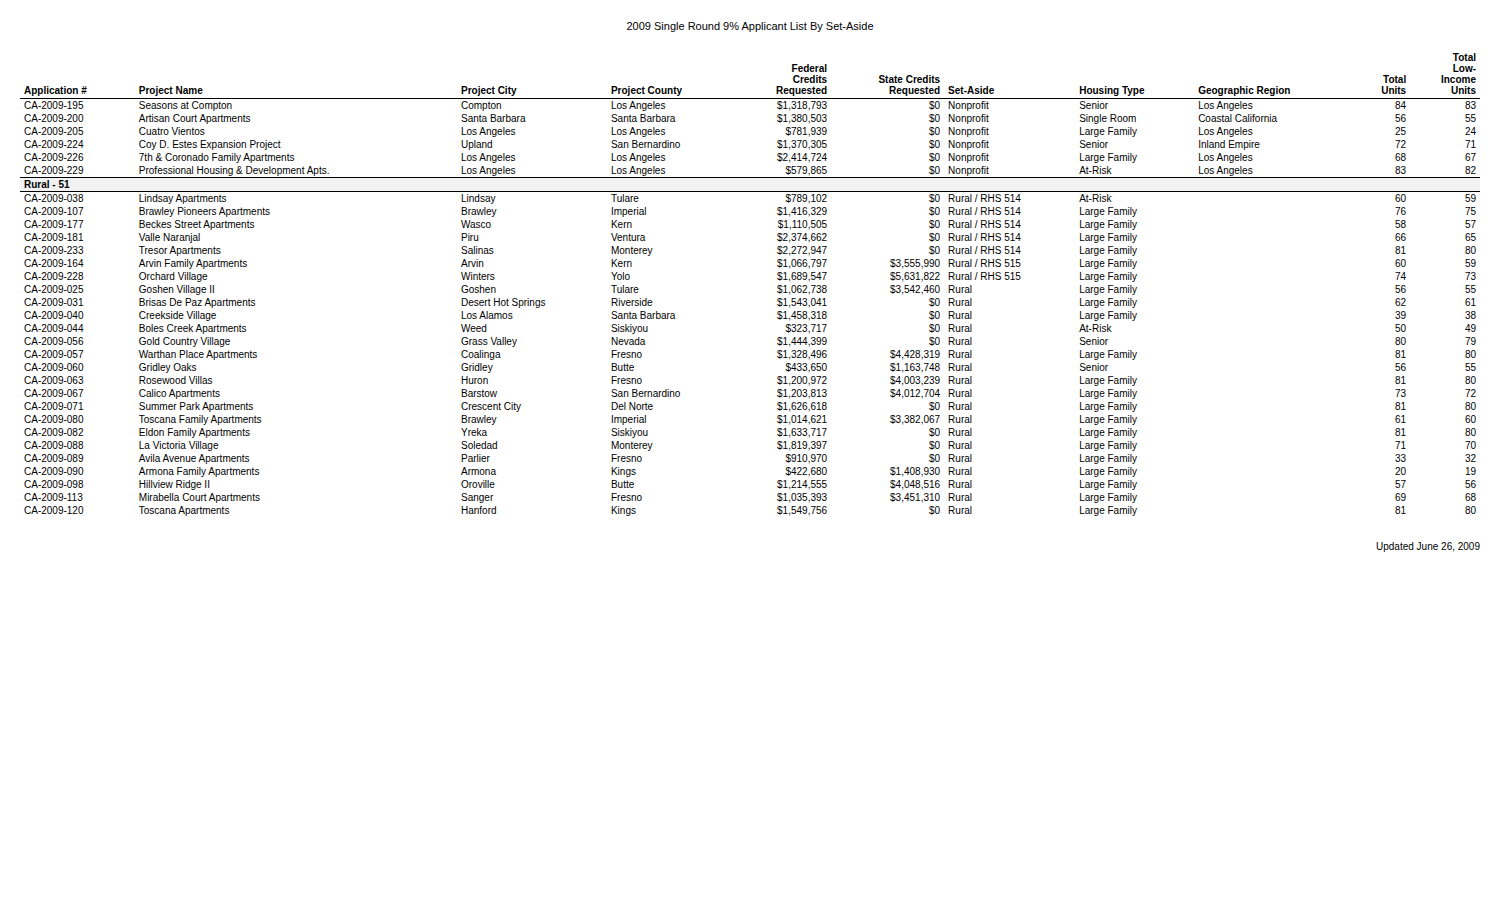2009 Single Round 9% Applicant List By Set-Aside
| Application # | Project Name | Project City | Project County | Federal Credits Requested | State Credits Requested | Set-Aside | Housing Type | Geographic Region | Total Units | Total Low- Income Units |
| --- | --- | --- | --- | --- | --- | --- | --- | --- | --- | --- |
| CA-2009-195 | Seasons at Compton | Compton | Los Angeles | $1,318,793 | $0 | Nonprofit | Senior | Los Angeles | 84 | 83 |
| CA-2009-200 | Artisan Court Apartments | Santa Barbara | Santa Barbara | $1,380,503 | $0 | Nonprofit | Single Room | Coastal California | 56 | 55 |
| CA-2009-205 | Cuatro Vientos | Los Angeles | Los Angeles | $781,939 | $0 | Nonprofit | Large Family | Los Angeles | 25 | 24 |
| CA-2009-224 | Coy D. Estes Expansion Project | Upland | San Bernardino | $1,370,305 | $0 | Nonprofit | Senior | Inland Empire | 72 | 71 |
| CA-2009-226 | 7th & Coronado Family Apartments | Los Angeles | Los Angeles | $2,414,724 | $0 | Nonprofit | Large Family | Los Angeles | 68 | 67 |
| CA-2009-229 | Professional Housing & Development Apts. | Los Angeles | Los Angeles | $579,865 | $0 | Nonprofit | At-Risk | Los Angeles | 83 | 82 |
| Rural - 51 |
| CA-2009-038 | Lindsay Apartments | Lindsay | Tulare | $789,102 | $0 | Rural / RHS 514 | At-Risk | | 60 | 59 |
| CA-2009-107 | Brawley Pioneers Apartments | Brawley | Imperial | $1,416,329 | $0 | Rural / RHS 514 | Large Family | | 76 | 75 |
| CA-2009-177 | Beckes Street Apartments | Wasco | Kern | $1,110,505 | $0 | Rural / RHS 514 | Large Family | | 58 | 57 |
| CA-2009-181 | Valle Naranjal | Piru | Ventura | $2,374,662 | $0 | Rural / RHS 514 | Large Family | | 66 | 65 |
| CA-2009-233 | Tresor Apartments | Salinas | Monterey | $2,272,947 | $0 | Rural / RHS 514 | Large Family | | 81 | 80 |
| CA-2009-164 | Arvin Family Apartments | Arvin | Kern | $1,066,797 | $3,555,990 | Rural / RHS 515 | Large Family | | 60 | 59 |
| CA-2009-228 | Orchard Village | Winters | Yolo | $1,689,547 | $5,631,822 | Rural / RHS 515 | Large Family | | 74 | 73 |
| CA-2009-025 | Goshen Village II | Goshen | Tulare | $1,062,738 | $3,542,460 | Rural | Large Family | | 56 | 55 |
| CA-2009-031 | Brisas De Paz Apartments | Desert Hot Springs | Riverside | $1,543,041 | $0 | Rural | Large Family | | 62 | 61 |
| CA-2009-040 | Creekside Village | Los Alamos | Santa Barbara | $1,458,318 | $0 | Rural | Large Family | | 39 | 38 |
| CA-2009-044 | Boles Creek Apartments | Weed | Siskiyou | $323,717 | $0 | Rural | At-Risk | | 50 | 49 |
| CA-2009-056 | Gold Country Village | Grass Valley | Nevada | $1,444,399 | $0 | Rural | Senior | | 80 | 79 |
| CA-2009-057 | Warthan Place Apartments | Coalinga | Fresno | $1,328,496 | $4,428,319 | Rural | Large Family | | 81 | 80 |
| CA-2009-060 | Gridley Oaks | Gridley | Butte | $433,650 | $1,163,748 | Rural | Senior | | 56 | 55 |
| CA-2009-063 | Rosewood Villas | Huron | Fresno | $1,200,972 | $4,003,239 | Rural | Large Family | | 81 | 80 |
| CA-2009-067 | Calico Apartments | Barstow | San Bernardino | $1,203,813 | $4,012,704 | Rural | Large Family | | 73 | 72 |
| CA-2009-071 | Summer Park Apartments | Crescent City | Del Norte | $1,626,618 | $0 | Rural | Large Family | | 81 | 80 |
| CA-2009-080 | Toscana Family Apartments | Brawley | Imperial | $1,014,621 | $3,382,067 | Rural | Large Family | | 61 | 60 |
| CA-2009-082 | Eldon Family Apartments | Yreka | Siskiyou | $1,633,717 | $0 | Rural | Large Family | | 81 | 80 |
| CA-2009-088 | La Victoria Village | Soledad | Monterey | $1,819,397 | $0 | Rural | Large Family | | 71 | 70 |
| CA-2009-089 | Avila Avenue Apartments | Parlier | Fresno | $910,970 | $0 | Rural | Large Family | | 33 | 32 |
| CA-2009-090 | Armona Family Apartments | Armona | Kings | $422,680 | $1,408,930 | Rural | Large Family | | 20 | 19 |
| CA-2009-098 | Hillview Ridge II | Oroville | Butte | $1,214,555 | $4,048,516 | Rural | Large Family | | 57 | 56 |
| CA-2009-113 | Mirabella Court Apartments | Sanger | Fresno | $1,035,393 | $3,451,310 | Rural | Large Family | | 69 | 68 |
| CA-2009-120 | Toscana Apartments | Hanford | Kings | $1,549,756 | $0 | Rural | Large Family | | 81 | 80 |
Updated June 26, 2009